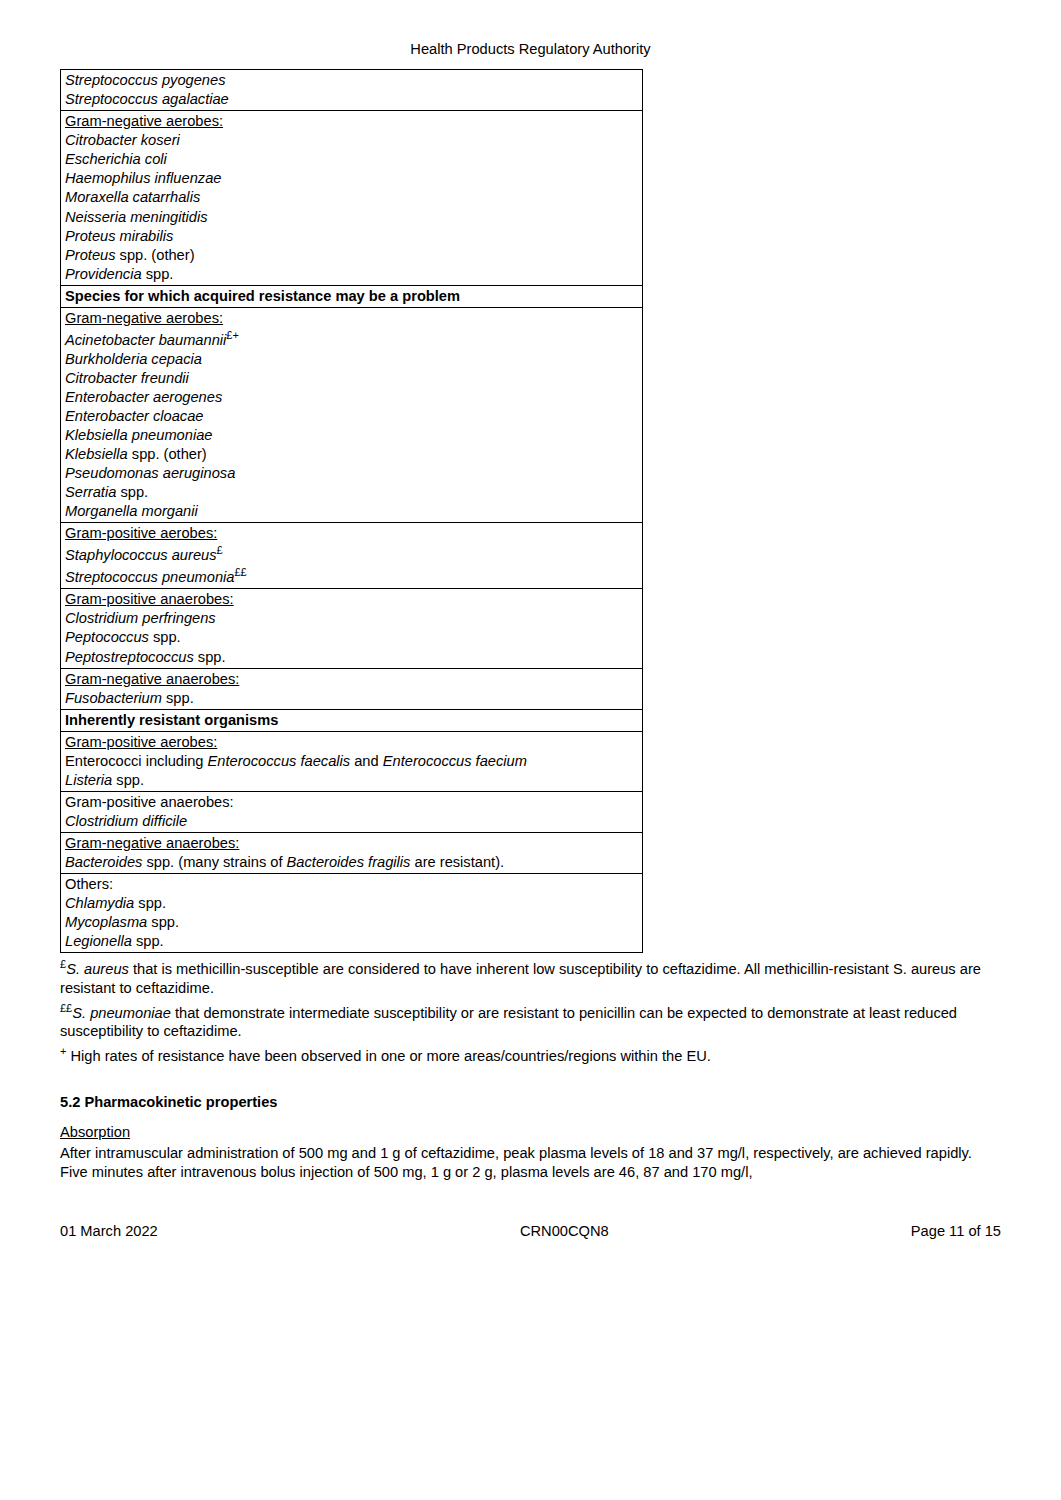Health Products Regulatory Authority
| Streptococcus pyogenes Streptococcus agalactiae |
| Gram-negative aerobes: Citrobacter koseri Escherichia coli Haemophilus influenzae Moraxella catarrhalis Neisseria meningitidis Proteus mirabilis Proteus spp. (other) Providencia spp. |
| Species for which acquired resistance may be a problem |
| Gram-negative aerobes: Acinetobacter baumannii £+ Burkholderia cepacia Citrobacter freundii Enterobacter aerogenes Enterobacter cloacae Klebsiella pneumoniae Klebsiella spp. (other) Pseudomonas aeruginosa Serratia spp. Morganella morganii |
| Gram-positive aerobes: Staphylococcus aureus £ Streptococcus pneumonia ££ |
| Gram-positive anaerobes: Clostridium perfringens Peptococcus spp. Peptostreptococcus spp. |
| Gram-negative anaerobes: Fusobacterium spp. |
| Inherently resistant organisms |
| Gram-positive aerobes: Enterococci including Enterococcus faecalis and Enterococcus faecium Listeria spp. |
| Gram-positive anaerobes: Clostridium difficile |
| Gram-negative anaerobes: Bacteroides spp. (many strains of Bacteroides fragilis are resistant). |
| Others: Chlamydia spp. Mycoplasma spp. Legionella spp. |
£S. aureus that is methicillin-susceptible are considered to have inherent low susceptibility to ceftazidime. All methicillin-resistant S. aureus are resistant to ceftazidime.
££S. pneumoniae that demonstrate intermediate susceptibility or are resistant to penicillin can be expected to demonstrate at least reduced susceptibility to ceftazidime.
+ High rates of resistance have been observed in one or more areas/countries/regions within the EU.
5.2 Pharmacokinetic properties
Absorption
After intramuscular administration of 500 mg and 1 g of ceftazidime, peak plasma levels of 18 and 37 mg/l, respectively, are achieved rapidly. Five minutes after intravenous bolus injection of 500 mg, 1 g or 2 g, plasma levels are 46, 87 and 170 mg/l,
01 March 2022 CRN00CQN8 Page 11 of 15